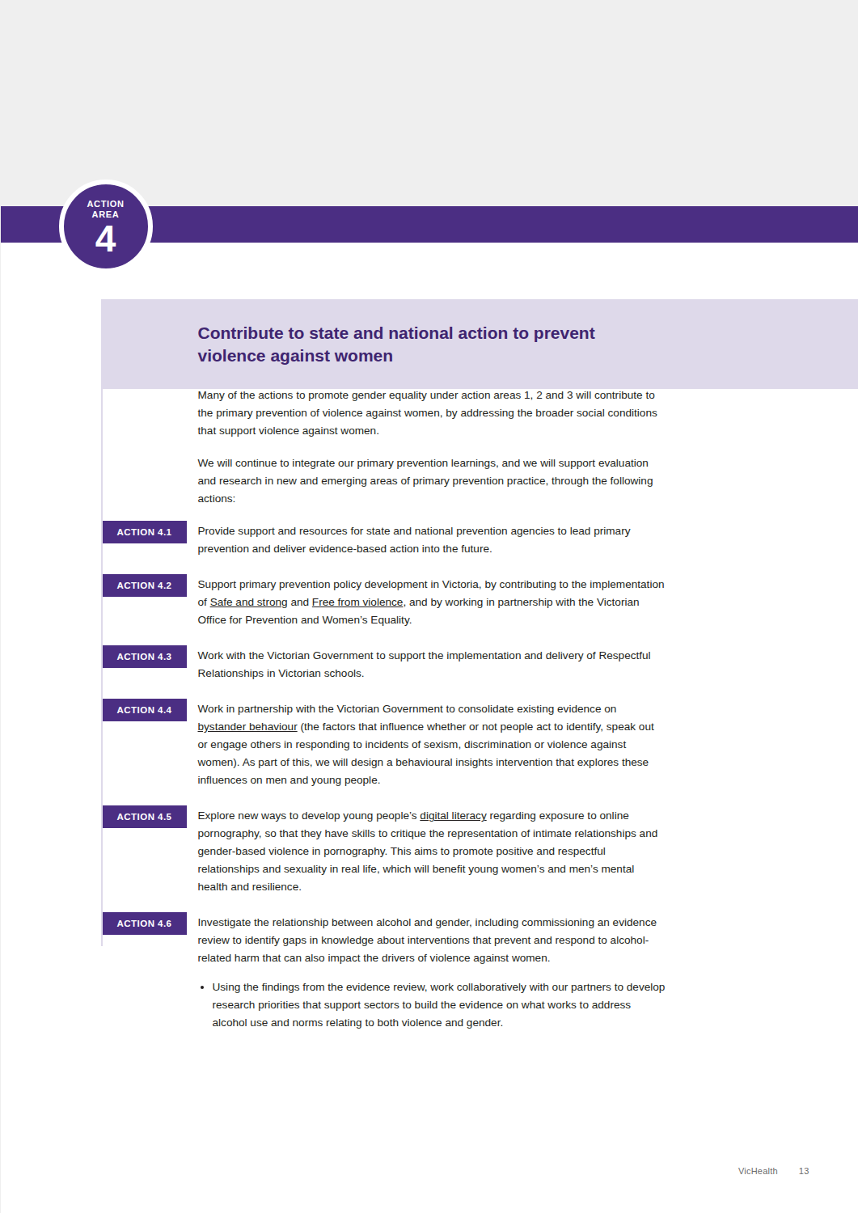ACTION
AREA
4
Contribute to state and national action to prevent
violence against women
Many of the actions to promote gender equality under action areas 1, 2 and 3 will contribute to the primary prevention of violence against women, by addressing the broader social conditions that support violence against women.
We will continue to integrate our primary prevention learnings, and we will support evaluation and research in new and emerging areas of primary prevention practice, through the following actions:
ACTION 4.1
Provide support and resources for state and national prevention agencies to lead primary prevention and deliver evidence-based action into the future.
ACTION 4.2
Support primary prevention policy development in Victoria, by contributing to the implementation of Safe and strong and Free from violence, and by working in partnership with the Victorian Office for Prevention and Women’s Equality.
ACTION 4.3
Work with the Victorian Government to support the implementation and delivery of Respectful Relationships in Victorian schools.
ACTION 4.4
Work in partnership with the Victorian Government to consolidate existing evidence on bystander behaviour (the factors that influence whether or not people act to identify, speak out or engage others in responding to incidents of sexism, discrimination or violence against women). As part of this, we will design a behavioural insights intervention that explores these influences on men and young people.
ACTION 4.5
Explore new ways to develop young people’s digital literacy regarding exposure to online pornography, so that they have skills to critique the representation of intimate relationships and gender-based violence in pornography. This aims to promote positive and respectful relationships and sexuality in real life, which will benefit young women’s and men’s mental health and resilience.
ACTION 4.6
Investigate the relationship between alcohol and gender, including commissioning an evidence review to identify gaps in knowledge about interventions that prevent and respond to alcohol-related harm that can also impact the drivers of violence against women.
Using the findings from the evidence review, work collaboratively with our partners to develop research priorities that support sectors to build the evidence on what works to address alcohol use and norms relating to both violence and gender.
VicHealth13